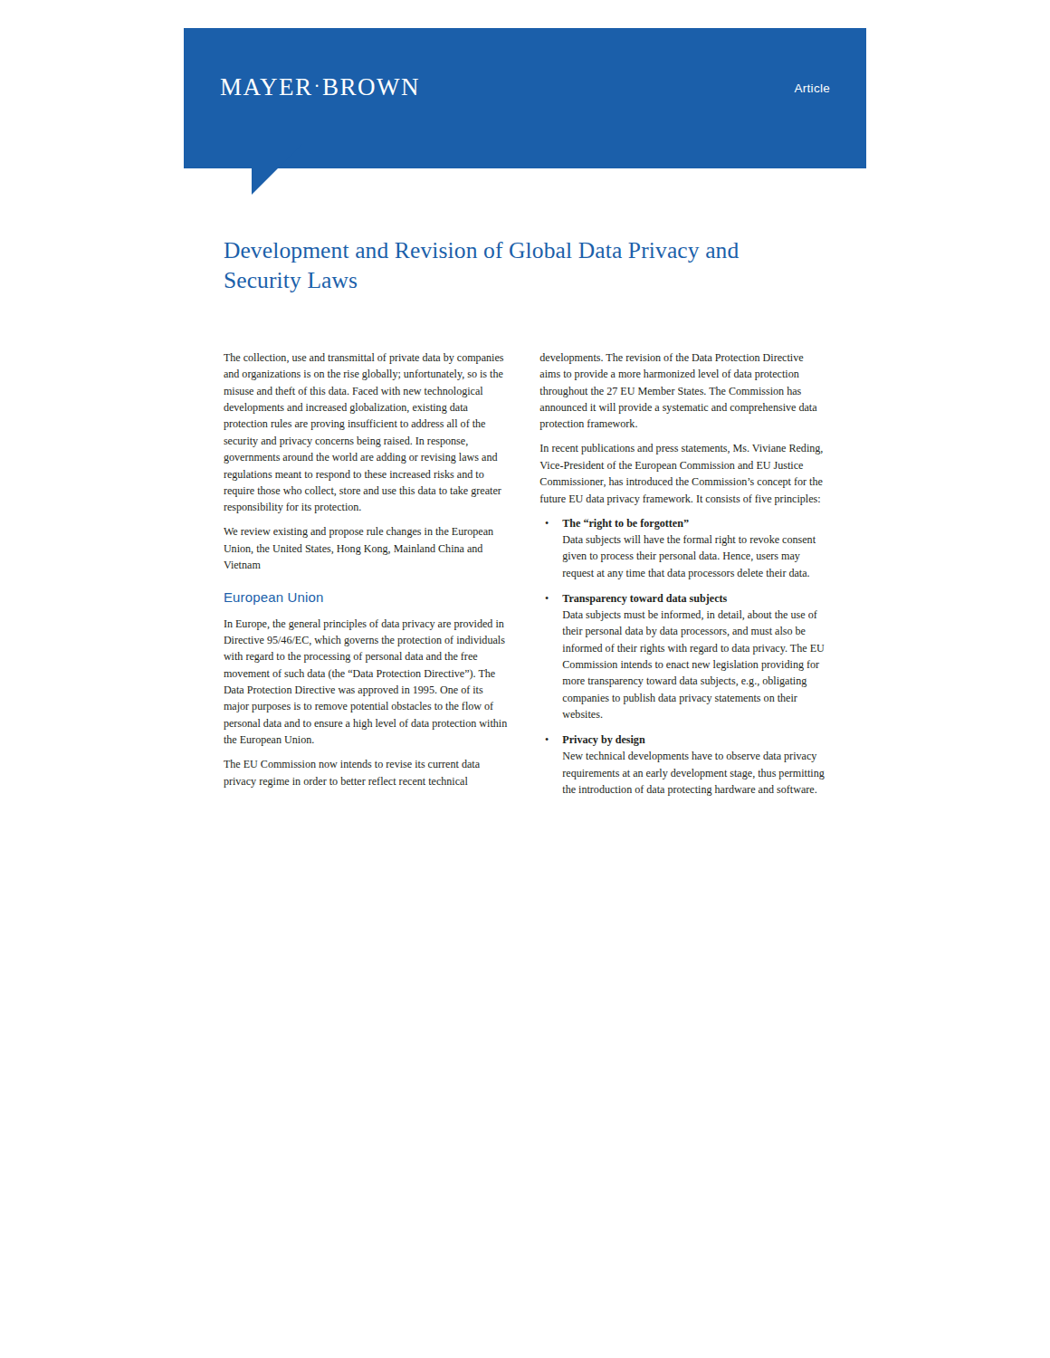MAYER·BROWN
Article
Development and Revision of Global Data Privacy and Security Laws
The collection, use and transmittal of private data by companies and organizations is on the rise globally; unfortunately, so is the misuse and theft of this data. Faced with new technological developments and increased globalization, existing data protection rules are proving insufficient to address all of the security and privacy concerns being raised. In response, governments around the world are adding or revising laws and regulations meant to respond to these increased risks and to require those who collect, store and use this data to take greater responsibility for its protection.
We review existing and propose rule changes in the European Union, the United States, Hong Kong, Mainland China and Vietnam
European Union
In Europe, the general principles of data privacy are provided in Directive 95/46/EC, which governs the protection of individuals with regard to the processing of personal data and the free movement of such data (the “Data Protection Directive”). The Data Protection Directive was approved in 1995. One of its major purposes is to remove potential obstacles to the flow of personal data and to ensure a high level of data protection within the European Union.
The EU Commission now intends to revise its current data privacy regime in order to better reflect recent technical developments. The revision of the Data Protection Directive aims to provide a more harmonized level of data protection throughout the 27 EU Member States. The Commission has announced it will provide a systematic and comprehensive data protection framework.
In recent publications and press statements, Ms. Viviane Reding, Vice-President of the European Commission and EU Justice Commissioner, has introduced the Commission’s concept for the future EU data privacy framework. It consists of five principles:
The “right to be forgotten” Data subjects will have the formal right to revoke consent given to process their personal data. Hence, users may request at any time that data processors delete their data.
Transparency toward data subjects Data subjects must be informed, in detail, about the use of their personal data by data processors, and must also be informed of their rights with regard to data privacy. The EU Commission intends to enact new legislation providing for more transparency toward data subjects, e.g., obligating companies to publish data privacy statements on their websites.
Privacy by design New technical developments have to observe data privacy requirements at an early development stage, thus permitting the introduction of data protecting hardware and software.